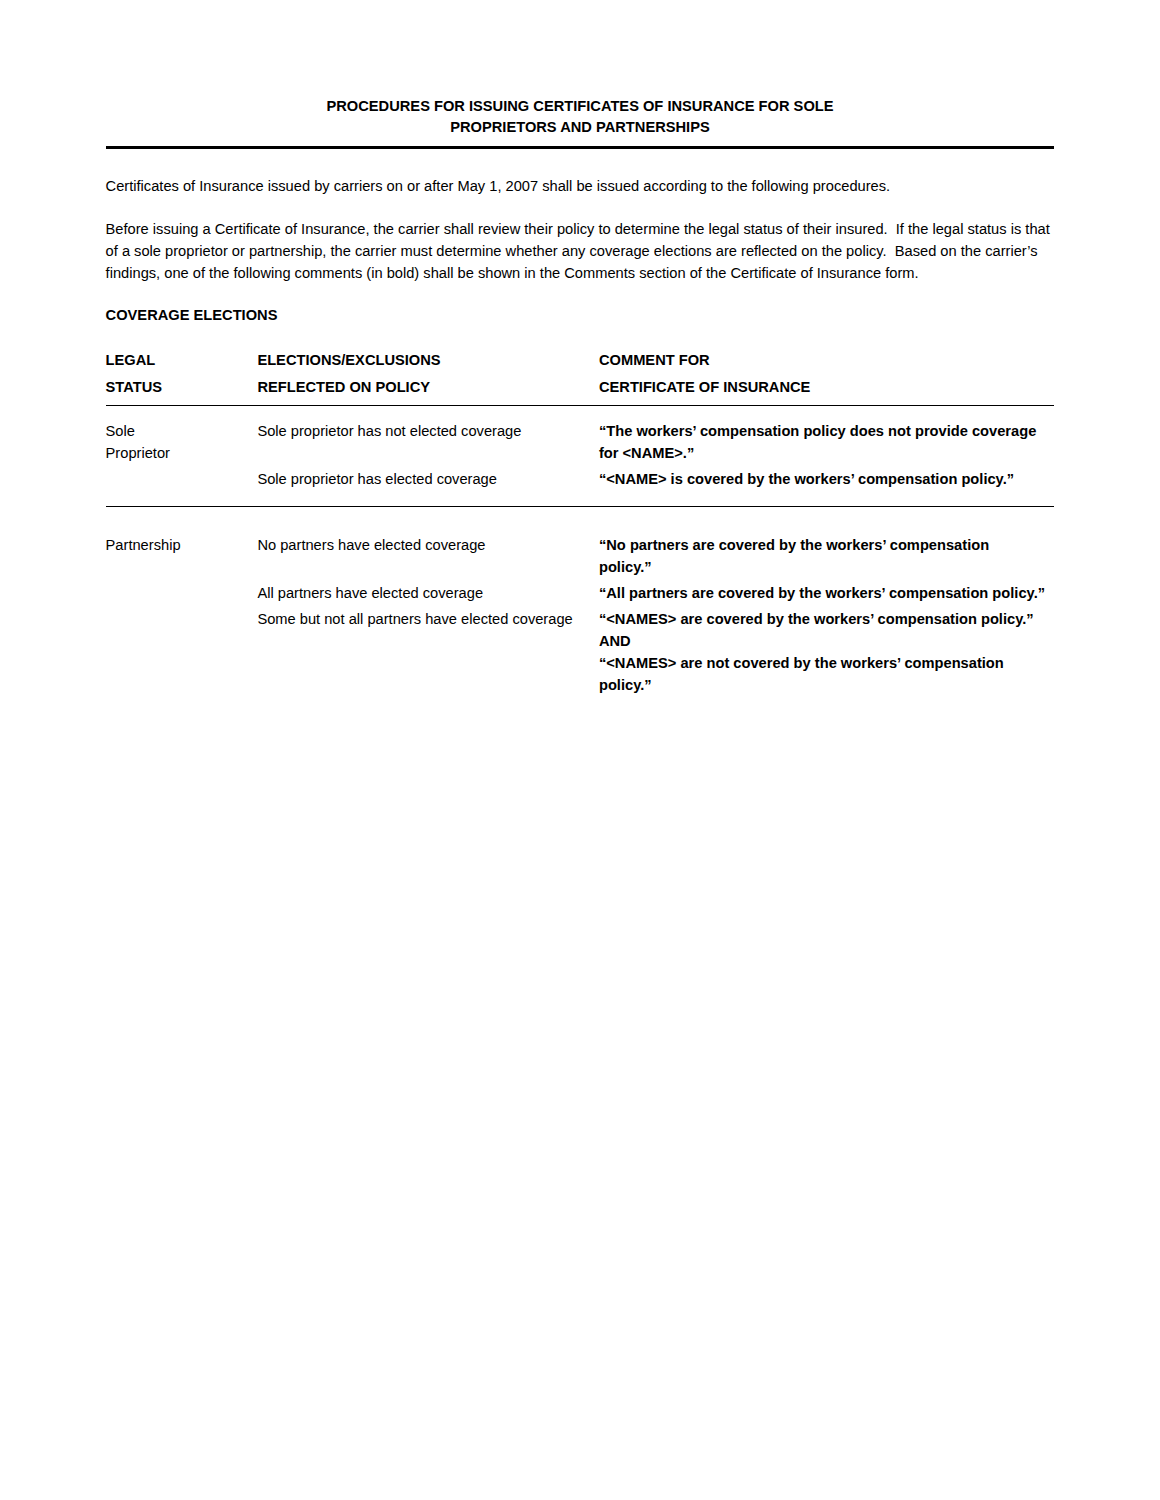PROCEDURES FOR ISSUING CERTIFICATES OF INSURANCE FOR SOLE
PROPRIETORS AND PARTNERSHIPS
Certificates of Insurance issued by carriers on or after May 1, 2007 shall be issued according to the following procedures.
Before issuing a Certificate of Insurance, the carrier shall review their policy to determine the legal status of their insured. If the legal status is that of a sole proprietor or partnership, the carrier must determine whether any coverage elections are reflected on the policy. Based on the carrier’s findings, one of the following comments (in bold) shall be shown in the Comments section of the Certificate of Insurance form.
COVERAGE ELECTIONS
| LEGAL | ELECTIONS/EXCLUSIONS | COMMENT FOR |
| --- | --- | --- |
| STATUS | REFLECTED ON POLICY | CERTIFICATE OF INSURANCE |
| Sole Proprietor | Sole proprietor has not elected coverage | “The workers’ compensation policy does not provide coverage for <NAME>.” |
| | Sole proprietor has elected coverage | “<NAME> is covered by the workers’ compensation policy.” |
| Partnership | No partners have elected coverage | “No partners are covered by the workers’ compensation policy.” |
| | All partners have elected coverage | “All partners are covered by the workers’ compensation policy.” |
| | Some but not all partners have elected coverage | “<NAMES> are covered by the workers’ compensation policy.” AND “<NAMES> are not covered by the workers’ compensation policy.” |